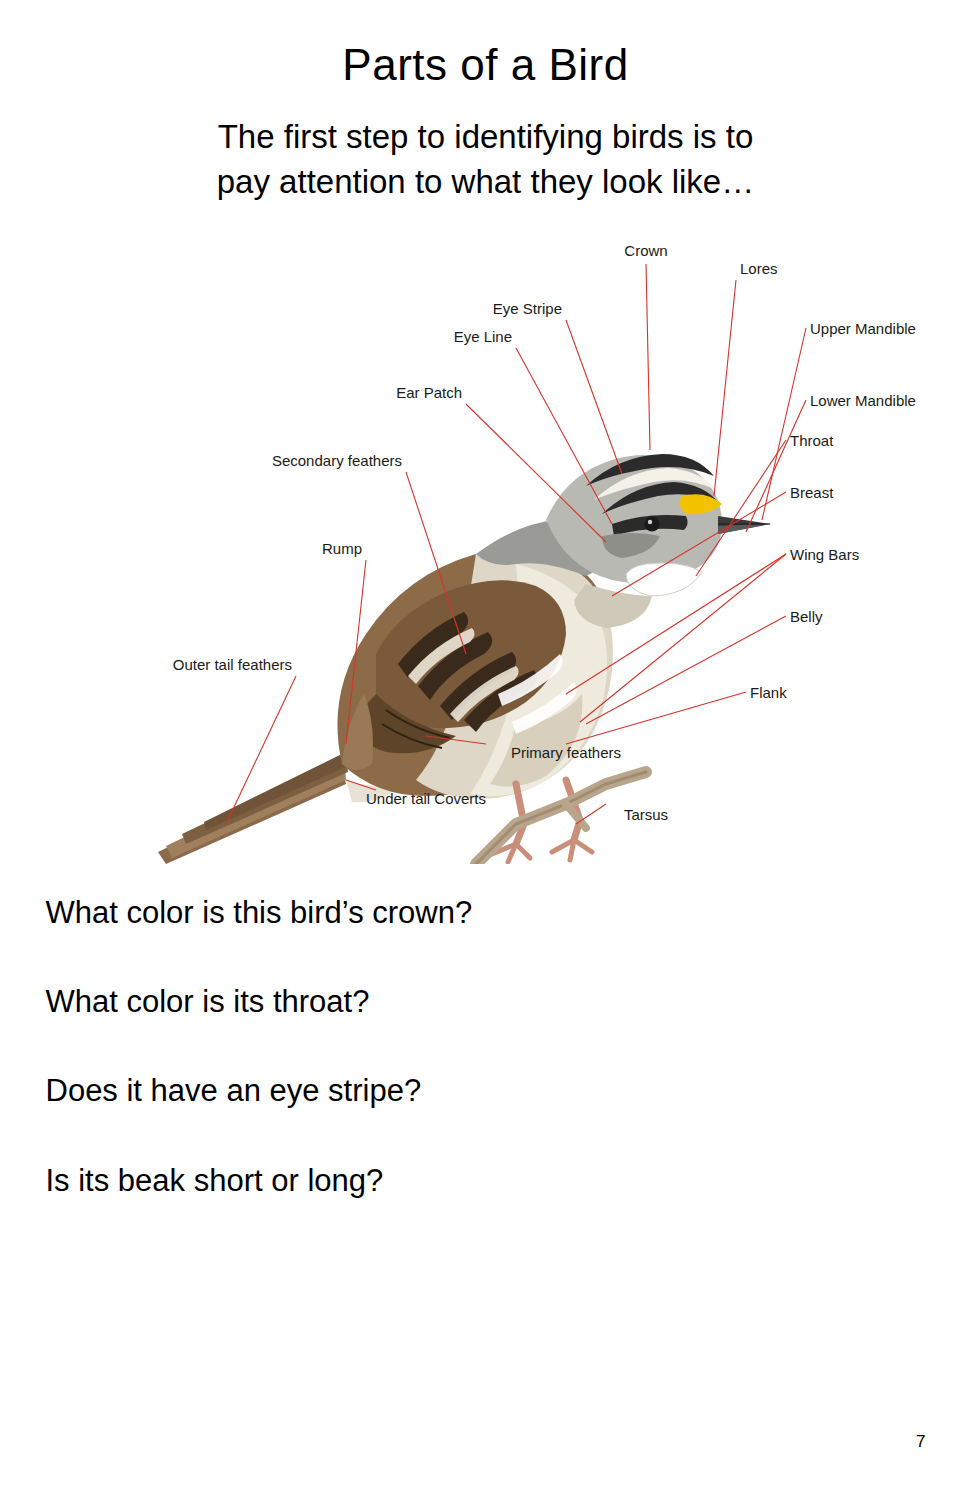Parts of a Bird
The first step to identifying birds is to
pay attention to what they look like…
Labeled diagram of a White-throated Sparrow A perched sparrow with a striped head, white throat, brown streaked back and long tail. Red leader lines point from text labels to the crown, eye stripe, eye line, ear patch, secondary feathers, rump, outer tail feathers, primary feathers, under tail coverts, tarsus, flank, belly, wing bars, breast, throat, lower mandible, upper mandible and lores. Crown Lores Upper Mandible Lower Mandible Throat Breast Wing Bars Belly Flank Eye Stripe Eye Line Ear Patch Secondary feathers Rump Outer tail feathers Primary feathers Under tail Coverts Tarsus
What color is this bird’s crown?
What color is its throat?
Does it have an eye stripe?
Is its beak short or long?
7